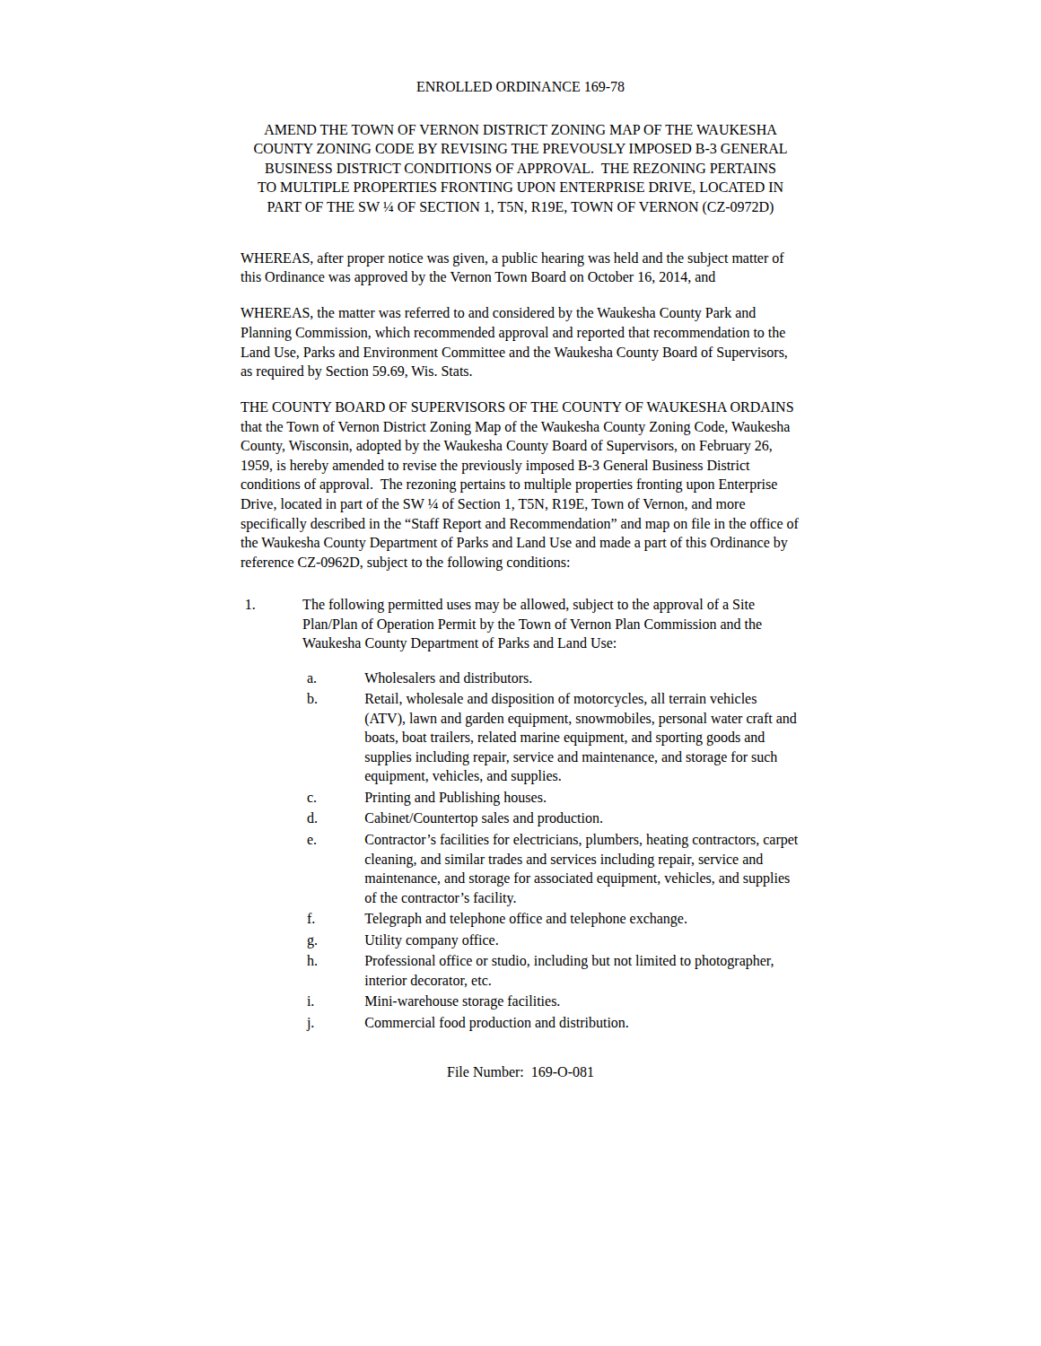ENROLLED ORDINANCE 169-78
AMEND THE TOWN OF VERNON DISTRICT ZONING MAP OF THE WAUKESHA
COUNTY ZONING CODE BY REVISING THE PREVOUSLY IMPOSED B-3 GENERAL
BUSINESS DISTRICT CONDITIONS OF APPROVAL. THE REZONING PERTAINS
TO MULTIPLE PROPERTIES FRONTING UPON ENTERPRISE DRIVE, LOCATED IN
PART OF THE SW ¼ OF SECTION 1, T5N, R19E, TOWN OF VERNON (CZ-0972D)
WHEREAS, after proper notice was given, a public hearing was held and the subject matter of this Ordinance was approved by the Vernon Town Board on October 16, 2014, and
WHEREAS, the matter was referred to and considered by the Waukesha County Park and Planning Commission, which recommended approval and reported that recommendation to the Land Use, Parks and Environment Committee and the Waukesha County Board of Supervisors, as required by Section 59.69, Wis. Stats.
THE COUNTY BOARD OF SUPERVISORS OF THE COUNTY OF WAUKESHA ORDAINS that the Town of Vernon District Zoning Map of the Waukesha County Zoning Code, Waukesha County, Wisconsin, adopted by the Waukesha County Board of Supervisors, on February 26, 1959, is hereby amended to revise the previously imposed B-3 General Business District conditions of approval. The rezoning pertains to multiple properties fronting upon Enterprise Drive, located in part of the SW ¼ of Section 1, T5N, R19E, Town of Vernon, and more specifically described in the “Staff Report and Recommendation” and map on file in the office of the Waukesha County Department of Parks and Land Use and made a part of this Ordinance by reference CZ-0962D, subject to the following conditions:
The following permitted uses may be allowed, subject to the approval of a Site Plan/Plan of Operation Permit by the Town of Vernon Plan Commission and the Waukesha County Department of Parks and Land Use:
Wholesalers and distributors.
Retail, wholesale and disposition of motorcycles, all terrain vehicles (ATV), lawn and garden equipment, snowmobiles, personal water craft and boats, boat trailers, related marine equipment, and sporting goods and supplies including repair, service and maintenance, and storage for such equipment, vehicles, and supplies.
Printing and Publishing houses.
Cabinet/Countertop sales and production.
Contractor’s facilities for electricians, plumbers, heating contractors, carpet cleaning, and similar trades and services including repair, service and maintenance, and storage for associated equipment, vehicles, and supplies of the contractor’s facility.
Telegraph and telephone office and telephone exchange.
Utility company office.
Professional office or studio, including but not limited to photographer, interior decorator, etc.
Mini-warehouse storage facilities.
Commercial food production and distribution.
File Number: 169-O-081